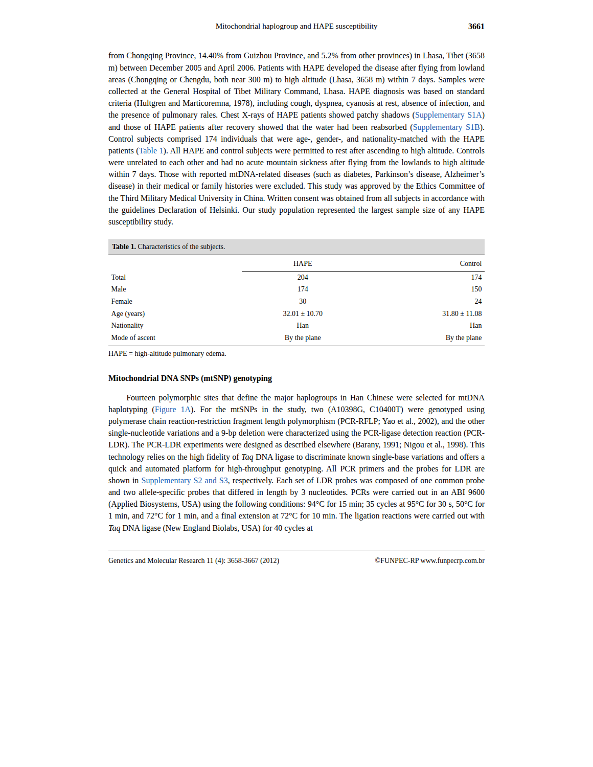Mitochondrial haplogroup and HAPE susceptibility 3661
from Chongqing Province, 14.40% from Guizhou Province, and 5.2% from other provinces) in Lhasa, Tibet (3658 m) between December 2005 and April 2006. Patients with HAPE developed the disease after flying from lowland areas (Chongqing or Chengdu, both near 300 m) to high altitude (Lhasa, 3658 m) within 7 days. Samples were collected at the General Hospital of Tibet Military Command, Lhasa. HAPE diagnosis was based on standard criteria (Hultgren and Marticoremna, 1978), including cough, dyspnea, cyanosis at rest, absence of infection, and the presence of pulmonary rales. Chest X-rays of HAPE patients showed patchy shadows (Supplementary S1A) and those of HAPE patients after recovery showed that the water had been reabsorbed (Supplementary S1B). Control subjects comprised 174 individuals that were age-, gender-, and nationality-matched with the HAPE patients (Table 1). All HAPE and control subjects were permitted to rest after ascending to high altitude. Controls were unrelated to each other and had no acute mountain sickness after flying from the lowlands to high altitude within 7 days. Those with reported mtDNA-related diseases (such as diabetes, Parkinson’s disease, Alzheimer’s disease) in their medical or family histories were excluded. This study was approved by the Ethics Committee of the Third Military Medical University in China. Written consent was obtained from all subjects in accordance with the guidelines Declaration of Helsinki. Our study population represented the largest sample size of any HAPE susceptibility study.
Table 1. Characteristics of the subjects.
| | HAPE | Control |
| --- | --- | --- |
| Total | 204 | 174 |
| Male | 174 | 150 |
| Female | 30 | 24 |
| Age (years) | 32.01 ± 10.70 | 31.80 ± 11.08 |
| Nationality | Han | Han |
| Mode of ascent | By the plane | By the plane |
HAPE = high-altitude pulmonary edema.
Mitochondrial DNA SNPs (mtSNP) genotyping
Fourteen polymorphic sites that define the major haplogroups in Han Chinese were selected for mtDNA haplotyping (Figure 1A). For the mtSNPs in the study, two (A10398G, C10400T) were genotyped using polymerase chain reaction-restriction fragment length polymorphism (PCR-RFLP; Yao et al., 2002), and the other single-nucleotide variations and a 9-bp deletion were characterized using the PCR-ligase detection reaction (PCR-LDR). The PCR-LDR experiments were designed as described elsewhere (Barany, 1991; Nigou et al., 1998). This technology relies on the high fidelity of Taq DNA ligase to discriminate known single-base variations and offers a quick and automated platform for high-throughput genotyping. All PCR primers and the probes for LDR are shown in Supplementary S2 and S3, respectively. Each set of LDR probes was composed of one common probe and two allele-specific probes that differed in length by 3 nucleotides. PCRs were carried out in an ABI 9600 (Applied Biosystems, USA) using the following conditions: 94°C for 15 min; 35 cycles at 95°C for 30 s, 50°C for 1 min, and 72°C for 1 min, and a final extension at 72°C for 10 min. The ligation reactions were carried out with Taq DNA ligase (New England Biolabs, USA) for 40 cycles at
Genetics and Molecular Research 11 (4): 3658-3667 (2012) ©FUNPEC-RP www.funpecrp.com.br